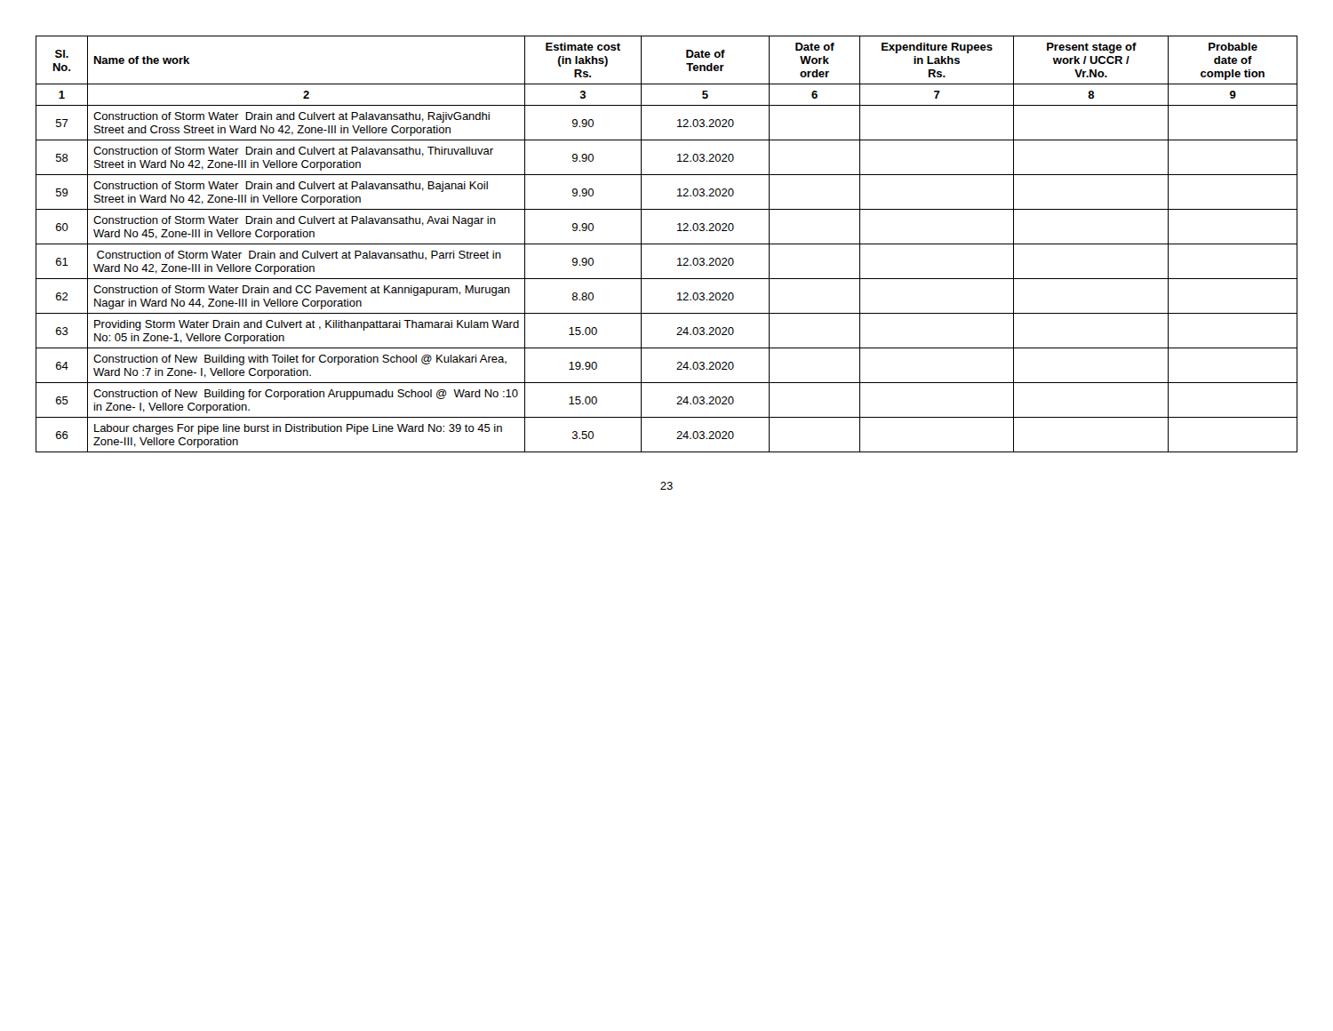| Sl. No. | Name of the work | Estimate cost (in lakhs) Rs. | Date of Tender | Date of Work order | Expenditure Rupees in Lakhs Rs. | Present stage of work / UCCR / Vr.No. | Probable date of comple tion |
| --- | --- | --- | --- | --- | --- | --- | --- |
| 1 | 2 | 3 | 5 | 6 | 7 | 8 | 9 |
| 57 | Construction of Storm Water Drain and Culvert at Palavansathu, RajivGandhi Street and Cross Street in Ward No 42, Zone-III in Vellore Corporation | 9.90 | 12.03.2020 | | | | |
| 58 | Construction of Storm Water Drain and Culvert at Palavansathu, Thiruvalluvar Street in Ward No 42, Zone-III in Vellore Corporation | 9.90 | 12.03.2020 | | | | |
| 59 | Construction of Storm Water Drain and Culvert at Palavansathu, Bajanai Koil Street in Ward No 42, Zone-III in Vellore Corporation | 9.90 | 12.03.2020 | | | | |
| 60 | Construction of Storm Water Drain and Culvert at Palavansathu, Avai Nagar in Ward No 45, Zone-III in Vellore Corporation | 9.90 | 12.03.2020 | | | | |
| 61 | Construction of Storm Water Drain and Culvert at Palavansathu, Parri Street in Ward No 42, Zone-III in Vellore Corporation | 9.90 | 12.03.2020 | | | | |
| 62 | Construction of Storm Water Drain and CC Pavement at Kannigapuram, Murugan Nagar in Ward No 44, Zone-III in Vellore Corporation | 8.80 | 12.03.2020 | | | | |
| 63 | Providing Storm Water Drain and Culvert at , Kilithanpattarai Thamarai Kulam Ward No: 05 in Zone-1, Vellore Corporation | 15.00 | 24.03.2020 | | | | |
| 64 | Construction of New Building with Toilet for Corporation School @ Kulakari Area, Ward No :7 in Zone- I, Vellore Corporation. | 19.90 | 24.03.2020 | | | | |
| 65 | Construction of New Building for Corporation Aruppumadu School @ Ward No :10 in Zone- I, Vellore Corporation. | 15.00 | 24.03.2020 | | | | |
| 66 | Labour charges For pipe line burst in Distribution Pipe Line Ward No: 39 to 45 in Zone-III, Vellore Corporation | 3.50 | 24.03.2020 | | | | |
23